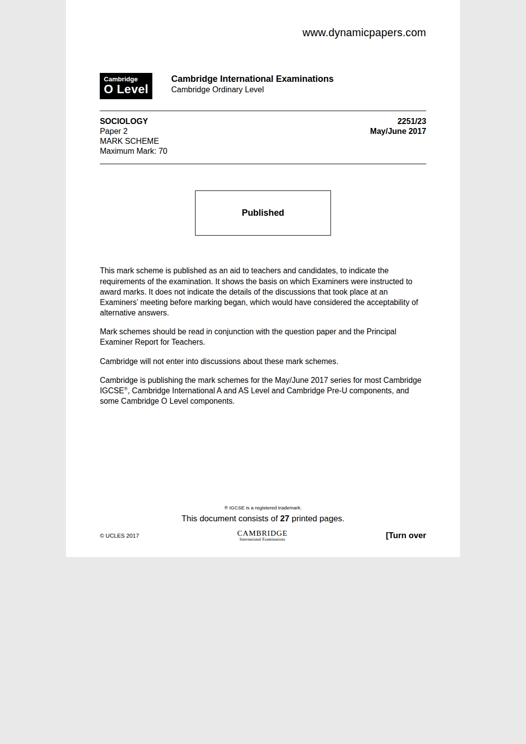www.dynamicpapers.com
Cambridge O Level
Cambridge International Examinations
Cambridge Ordinary Level
| SOCIOLOGY | 2251/23 |
| Paper 2 | May/June 2017 |
| MARK SCHEME | |
| Maximum Mark: 70 | |
Published
This mark scheme is published as an aid to teachers and candidates, to indicate the requirements of the examination. It shows the basis on which Examiners were instructed to award marks. It does not indicate the details of the discussions that took place at an Examiners’ meeting before marking began, which would have considered the acceptability of alternative answers.
Mark schemes should be read in conjunction with the question paper and the Principal Examiner Report for Teachers.
Cambridge will not enter into discussions about these mark schemes.
Cambridge is publishing the mark schemes for the May/June 2017 series for most Cambridge IGCSE®, Cambridge International A and AS Level and Cambridge Pre-U components, and some Cambridge O Level components.
® IGCSE is a registered trademark.
This document consists of 27 printed pages.
© UCLES 2017 CAMBRIDGE International Examinations [Turn over